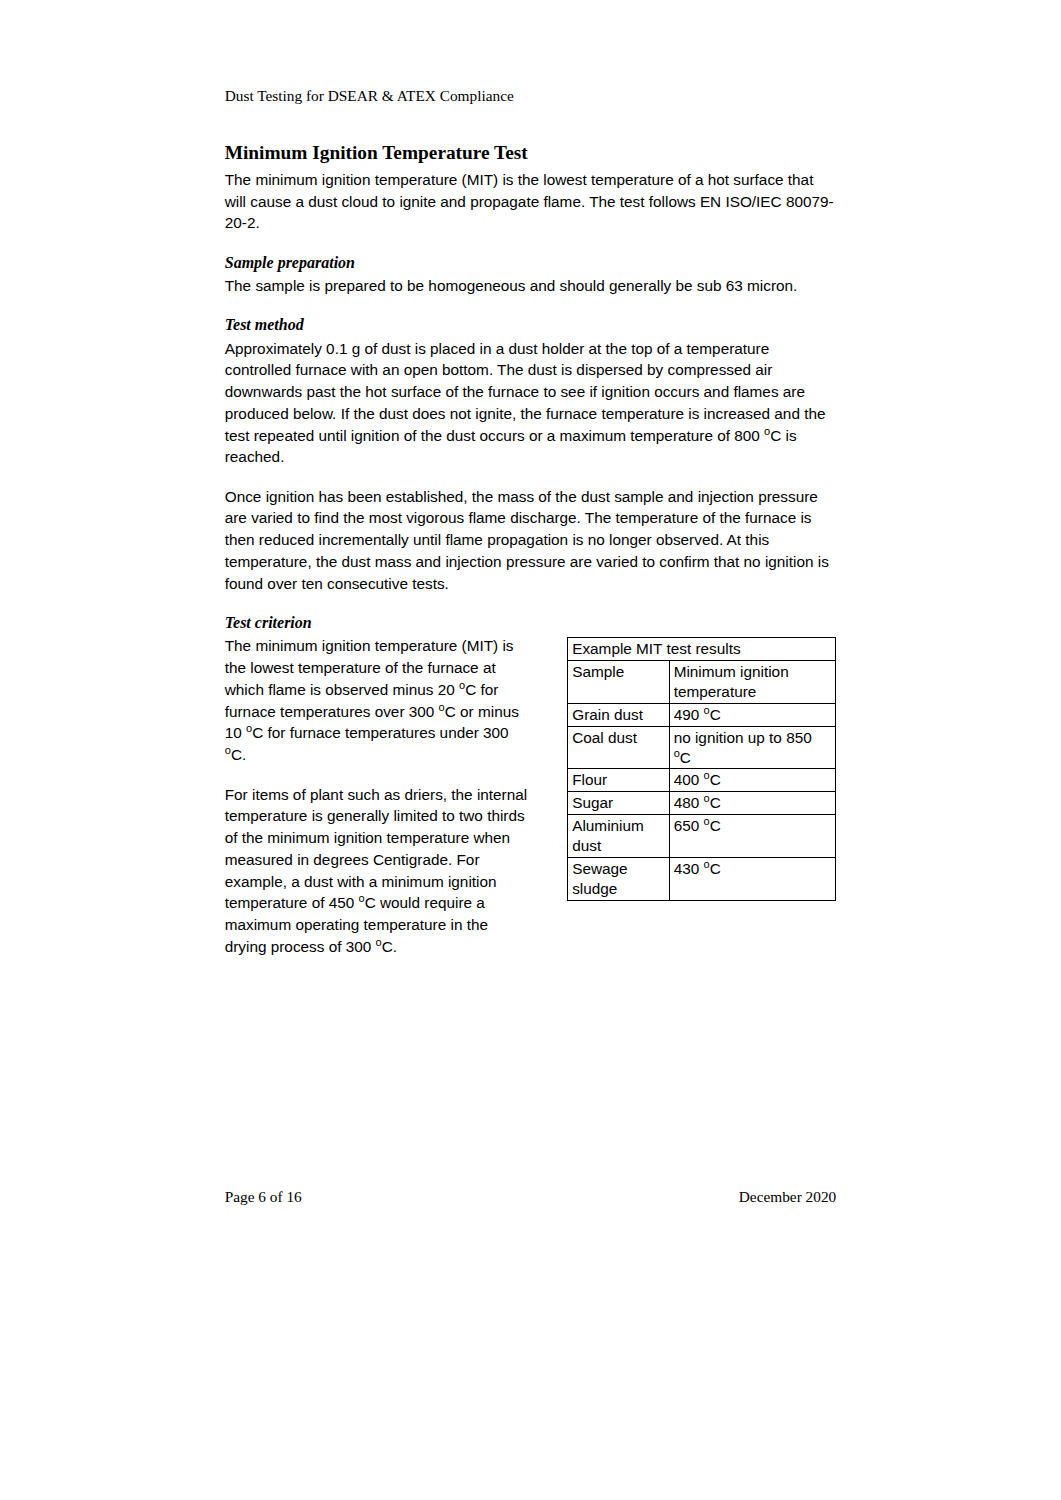Dust Testing for DSEAR & ATEX Compliance
Minimum Ignition Temperature Test
The minimum ignition temperature (MIT) is the lowest temperature of a hot surface that will cause a dust cloud to ignite and propagate flame. The test follows EN ISO/IEC 80079-20-2.
Sample preparation
The sample is prepared to be homogeneous and should generally be sub 63 micron.
Test method
Approximately 0.1 g of dust is placed in a dust holder at the top of a temperature controlled furnace with an open bottom. The dust is dispersed by compressed air downwards past the hot surface of the furnace to see if ignition occurs and flames are produced below. If the dust does not ignite, the furnace temperature is increased and the test repeated until ignition of the dust occurs or a maximum temperature of 800 o C is reached.
Once ignition has been established, the mass of the dust sample and injection pressure are varied to find the most vigorous flame discharge. The temperature of the furnace is then reduced incrementally until flame propagation is no longer observed. At this temperature, the dust mass and injection pressure are varied to confirm that no ignition is found over ten consecutive tests.
Test criterion
The minimum ignition temperature (MIT) is the lowest temperature of the furnace at which flame is observed minus 20 o C for furnace temperatures over 300 o C or minus 10 o C for furnace temperatures under 300 o C.
For items of plant such as driers, the internal temperature is generally limited to two thirds of the minimum ignition temperature when measured in degrees Centigrade. For example, a dust with a minimum ignition temperature of 450 o C would require a maximum operating temperature in the drying process of 300 o C.
| Example MIT test results |
| Sample | Minimum ignition temperature |
| Grain dust | 490 o C |
| Coal dust | no ignition up to 850 o C |
| Flour | 400 o C |
| Sugar | 480 o C |
| Aluminium dust | 650 o C |
| Sewage sludge | 430 o C |
Page 6 of 16 December 2020